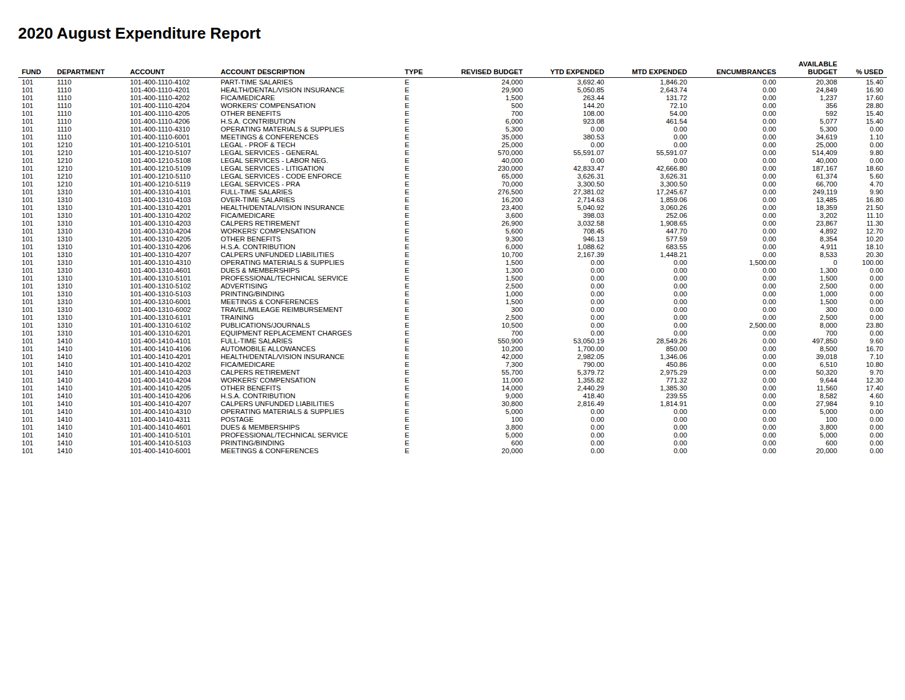2020 August Expenditure Report
| | | | | | | | | | AVAILABLE | |
| --- | --- | --- | --- | --- | --- | --- | --- | --- | --- | --- |
| FUND | DEPARTMENT | ACCOUNT | ACCOUNT DESCRIPTION | TYPE | REVISED BUDGET | YTD EXPENDED | MTD EXPENDED | ENCUMBRANCES | BUDGET | % USED |
| 101 | 1110 | 101-400-1110-4102 | PART-TIME SALARIES | E | 24,000 | 3,692.40 | 1,846.20 | 0.00 | 20,308 | 15.40 |
| 101 | 1110 | 101-400-1110-4201 | HEALTH/DENTAL/VISION INSURANCE | E | 29,900 | 5,050.85 | 2,643.74 | 0.00 | 24,849 | 16.90 |
| 101 | 1110 | 101-400-1110-4202 | FICA/MEDICARE | E | 1,500 | 263.44 | 131.72 | 0.00 | 1,237 | 17.60 |
| 101 | 1110 | 101-400-1110-4204 | WORKERS' COMPENSATION | E | 500 | 144.20 | 72.10 | 0.00 | 356 | 28.80 |
| 101 | 1110 | 101-400-1110-4205 | OTHER BENEFITS | E | 700 | 108.00 | 54.00 | 0.00 | 592 | 15.40 |
| 101 | 1110 | 101-400-1110-4206 | H.S.A. CONTRIBUTION | E | 6,000 | 923.08 | 461.54 | 0.00 | 5,077 | 15.40 |
| 101 | 1110 | 101-400-1110-4310 | OPERATING MATERIALS & SUPPLIES | E | 5,300 | 0.00 | 0.00 | 0.00 | 5,300 | 0.00 |
| 101 | 1110 | 101-400-1110-6001 | MEETINGS & CONFERENCES | E | 35,000 | 380.53 | 0.00 | 0.00 | 34,619 | 1.10 |
| 101 | 1210 | 101-400-1210-5101 | LEGAL - PROF & TECH | E | 25,000 | 0.00 | 0.00 | 0.00 | 25,000 | 0.00 |
| 101 | 1210 | 101-400-1210-5107 | LEGAL SERVICES - GENERAL | E | 570,000 | 55,591.07 | 55,591.07 | 0.00 | 514,409 | 9.80 |
| 101 | 1210 | 101-400-1210-5108 | LEGAL SERVICES - LABOR NEG. | E | 40,000 | 0.00 | 0.00 | 0.00 | 40,000 | 0.00 |
| 101 | 1210 | 101-400-1210-5109 | LEGAL SERVICES - LITIGATION | E | 230,000 | 42,833.47 | 42,666.80 | 0.00 | 187,167 | 18.60 |
| 101 | 1210 | 101-400-1210-5110 | LEGAL SERVICES - CODE ENFORCE | E | 65,000 | 3,626.31 | 3,626.31 | 0.00 | 61,374 | 5.60 |
| 101 | 1210 | 101-400-1210-5119 | LEGAL SERVICES - PRA | E | 70,000 | 3,300.50 | 3,300.50 | 0.00 | 66,700 | 4.70 |
| 101 | 1310 | 101-400-1310-4101 | FULL-TIME SALARIES | E | 276,500 | 27,381.02 | 17,245.67 | 0.00 | 249,119 | 9.90 |
| 101 | 1310 | 101-400-1310-4103 | OVER-TIME SALARIES | E | 16,200 | 2,714.63 | 1,859.06 | 0.00 | 13,485 | 16.80 |
| 101 | 1310 | 101-400-1310-4201 | HEALTH/DENTAL/VISION INSURANCE | E | 23,400 | 5,040.92 | 3,060.26 | 0.00 | 18,359 | 21.50 |
| 101 | 1310 | 101-400-1310-4202 | FICA/MEDICARE | E | 3,600 | 398.03 | 252.06 | 0.00 | 3,202 | 11.10 |
| 101 | 1310 | 101-400-1310-4203 | CALPERS RETIREMENT | E | 26,900 | 3,032.58 | 1,908.65 | 0.00 | 23,867 | 11.30 |
| 101 | 1310 | 101-400-1310-4204 | WORKERS' COMPENSATION | E | 5,600 | 708.45 | 447.70 | 0.00 | 4,892 | 12.70 |
| 101 | 1310 | 101-400-1310-4205 | OTHER BENEFITS | E | 9,300 | 946.13 | 577.59 | 0.00 | 8,354 | 10.20 |
| 101 | 1310 | 101-400-1310-4206 | H.S.A. CONTRIBUTION | E | 6,000 | 1,088.62 | 683.55 | 0.00 | 4,911 | 18.10 |
| 101 | 1310 | 101-400-1310-4207 | CALPERS UNFUNDED LIABILITIES | E | 10,700 | 2,167.39 | 1,448.21 | 0.00 | 8,533 | 20.30 |
| 101 | 1310 | 101-400-1310-4310 | OPERATING MATERIALS & SUPPLIES | E | 1,500 | 0.00 | 0.00 | 1,500.00 | 0 | 100.00 |
| 101 | 1310 | 101-400-1310-4601 | DUES & MEMBERSHIPS | E | 1,300 | 0.00 | 0.00 | 0.00 | 1,300 | 0.00 |
| 101 | 1310 | 101-400-1310-5101 | PROFESSIONAL/TECHNICAL SERVICE | E | 1,500 | 0.00 | 0.00 | 0.00 | 1,500 | 0.00 |
| 101 | 1310 | 101-400-1310-5102 | ADVERTISING | E | 2,500 | 0.00 | 0.00 | 0.00 | 2,500 | 0.00 |
| 101 | 1310 | 101-400-1310-5103 | PRINTING/BINDING | E | 1,000 | 0.00 | 0.00 | 0.00 | 1,000 | 0.00 |
| 101 | 1310 | 101-400-1310-6001 | MEETINGS & CONFERENCES | E | 1,500 | 0.00 | 0.00 | 0.00 | 1,500 | 0.00 |
| 101 | 1310 | 101-400-1310-6002 | TRAVEL/MILEAGE REIMBURSEMENT | E | 300 | 0.00 | 0.00 | 0.00 | 300 | 0.00 |
| 101 | 1310 | 101-400-1310-6101 | TRAINING | E | 2,500 | 0.00 | 0.00 | 0.00 | 2,500 | 0.00 |
| 101 | 1310 | 101-400-1310-6102 | PUBLICATIONS/JOURNALS | E | 10,500 | 0.00 | 0.00 | 2,500.00 | 8,000 | 23.80 |
| 101 | 1310 | 101-400-1310-6201 | EQUIPMENT REPLACEMENT CHARGES | E | 700 | 0.00 | 0.00 | 0.00 | 700 | 0.00 |
| 101 | 1410 | 101-400-1410-4101 | FULL-TIME SALARIES | E | 550,900 | 53,050.19 | 28,549.26 | 0.00 | 497,850 | 9.60 |
| 101 | 1410 | 101-400-1410-4106 | AUTOMOBILE ALLOWANCES | E | 10,200 | 1,700.00 | 850.00 | 0.00 | 8,500 | 16.70 |
| 101 | 1410 | 101-400-1410-4201 | HEALTH/DENTAL/VISION INSURANCE | E | 42,000 | 2,982.05 | 1,346.06 | 0.00 | 39,018 | 7.10 |
| 101 | 1410 | 101-400-1410-4202 | FICA/MEDICARE | E | 7,300 | 790.00 | 450.86 | 0.00 | 6,510 | 10.80 |
| 101 | 1410 | 101-400-1410-4203 | CALPERS RETIREMENT | E | 55,700 | 5,379.72 | 2,975.29 | 0.00 | 50,320 | 9.70 |
| 101 | 1410 | 101-400-1410-4204 | WORKERS' COMPENSATION | E | 11,000 | 1,355.82 | 771.32 | 0.00 | 9,644 | 12.30 |
| 101 | 1410 | 101-400-1410-4205 | OTHER BENEFITS | E | 14,000 | 2,440.29 | 1,385.30 | 0.00 | 11,560 | 17.40 |
| 101 | 1410 | 101-400-1410-4206 | H.S.A. CONTRIBUTION | E | 9,000 | 418.40 | 239.55 | 0.00 | 8,582 | 4.60 |
| 101 | 1410 | 101-400-1410-4207 | CALPERS UNFUNDED LIABILITIES | E | 30,800 | 2,816.49 | 1,814.91 | 0.00 | 27,984 | 9.10 |
| 101 | 1410 | 101-400-1410-4310 | OPERATING MATERIALS & SUPPLIES | E | 5,000 | 0.00 | 0.00 | 0.00 | 5,000 | 0.00 |
| 101 | 1410 | 101-400-1410-4311 | POSTAGE | E | 100 | 0.00 | 0.00 | 0.00 | 100 | 0.00 |
| 101 | 1410 | 101-400-1410-4601 | DUES & MEMBERSHIPS | E | 3,800 | 0.00 | 0.00 | 0.00 | 3,800 | 0.00 |
| 101 | 1410 | 101-400-1410-5101 | PROFESSIONAL/TECHNICAL SERVICE | E | 5,000 | 0.00 | 0.00 | 0.00 | 5,000 | 0.00 |
| 101 | 1410 | 101-400-1410-5103 | PRINTING/BINDING | E | 600 | 0.00 | 0.00 | 0.00 | 600 | 0.00 |
| 101 | 1410 | 101-400-1410-6001 | MEETINGS & CONFERENCES | E | 20,000 | 0.00 | 0.00 | 0.00 | 20,000 | 0.00 |